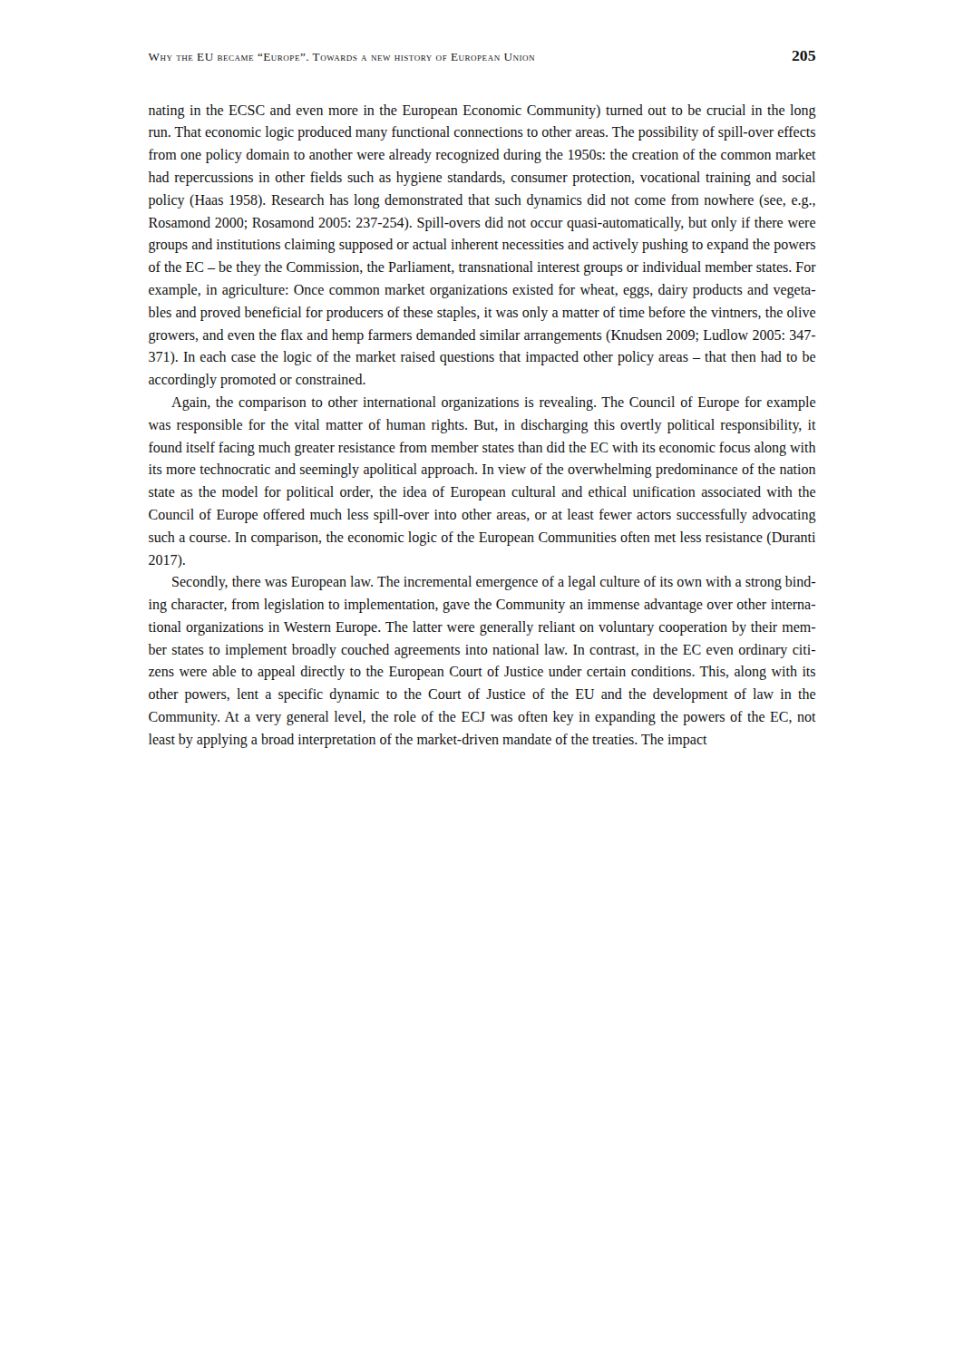Why the EU became “Europe”. Towards a new history of European Union 205
nating in the ECSC and even more in the European Economic Community) turned out to be crucial in the long run. That economic logic produced many functional connections to other areas. The possibility of spill-over effects from one policy domain to another were already recognized during the 1950s: the creation of the common market had repercussions in other fields such as hygiene standards, consumer protection, vocational training and social policy (Haas 1958). Research has long demonstrated that such dynamics did not come from nowhere (see, e.g., Rosamond 2000; Rosamond 2005: 237-254). Spill-overs did not occur quasi-automatically, but only if there were groups and institutions claiming supposed or actual inherent necessities and actively pushing to expand the powers of the EC – be they the Commission, the Parliament, transnational interest groups or individual member states. For example, in agriculture: Once common market organizations existed for wheat, eggs, dairy products and vegetables and proved beneficial for producers of these staples, it was only a matter of time before the vintners, the olive growers, and even the flax and hemp farmers demanded similar arrangements (Knudsen 2009; Ludlow 2005: 347-371). In each case the logic of the market raised questions that impacted other policy areas – that then had to be accordingly promoted or constrained.
Again, the comparison to other international organizations is revealing. The Council of Europe for example was responsible for the vital matter of human rights. But, in discharging this overtly political responsibility, it found itself facing much greater resistance from member states than did the EC with its economic focus along with its more technocratic and seemingly apolitical approach. In view of the overwhelming predominance of the nation state as the model for political order, the idea of European cultural and ethical unification associated with the Council of Europe offered much less spill-over into other areas, or at least fewer actors successfully advocating such a course. In comparison, the economic logic of the European Communities often met less resistance (Duranti 2017).
Secondly, there was European law. The incremental emergence of a legal culture of its own with a strong binding character, from legislation to implementation, gave the Community an immense advantage over other international organizations in Western Europe. The latter were generally reliant on voluntary cooperation by their member states to implement broadly couched agreements into national law. In contrast, in the EC even ordinary citizens were able to appeal directly to the European Court of Justice under certain conditions. This, along with its other powers, lent a specific dynamic to the Court of Justice of the EU and the development of law in the Community. At a very general level, the role of the ECJ was often key in expanding the powers of the EC, not least by applying a broad interpretation of the market-driven mandate of the treaties. The impact